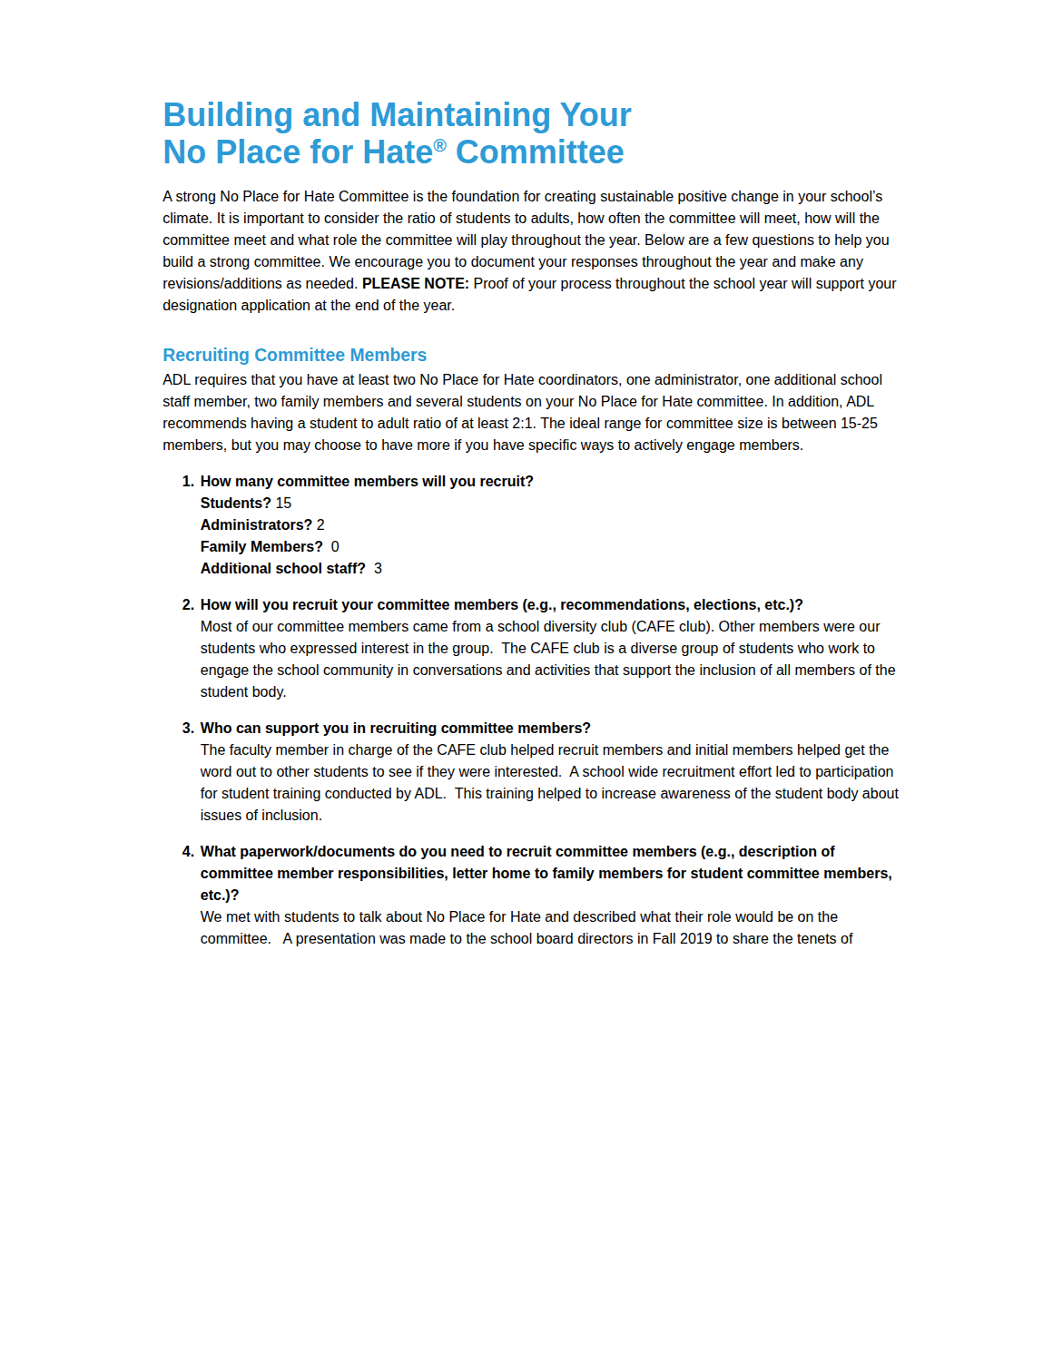Building and Maintaining Your
No Place for Hate® Committee
A strong No Place for Hate Committee is the foundation for creating sustainable positive change in your school’s climate. It is important to consider the ratio of students to adults, how often the committee will meet, how will the committee meet and what role the committee will play throughout the year. Below are a few questions to help you build a strong committee. We encourage you to document your responses throughout the year and make any revisions/additions as needed. PLEASE NOTE: Proof of your process throughout the school year will support your designation application at the end of the year.
Recruiting Committee Members
ADL requires that you have at least two No Place for Hate coordinators, one administrator, one additional school staff member, two family members and several students on your No Place for Hate committee. In addition, ADL recommends having a student to adult ratio of at least 2:1. The ideal range for committee size is between 15-25 members, but you may choose to have more if you have specific ways to actively engage members.
How many committee members will you recruit?
Students? 15
Administrators? 2
Family Members? 0
Additional school staff? 3
How will you recruit your committee members (e.g., recommendations, elections, etc.)?
Most of our committee members came from a school diversity club (CAFE club). Other members were our students who expressed interest in the group. The CAFE club is a diverse group of students who work to engage the school community in conversations and activities that support the inclusion of all members of the student body.
Who can support you in recruiting committee members?
The faculty member in charge of the CAFE club helped recruit members and initial members helped get the word out to other students to see if they were interested. A school wide recruitment effort led to participation for student training conducted by ADL. This training helped to increase awareness of the student body about issues of inclusion.
What paperwork/documents do you need to recruit committee members (e.g., description of committee member responsibilities, letter home to family members for student committee members, etc.)?
We met with students to talk about No Place for Hate and described what their role would be on the committee. A presentation was made to the school board directors in Fall 2019 to share the tenets of